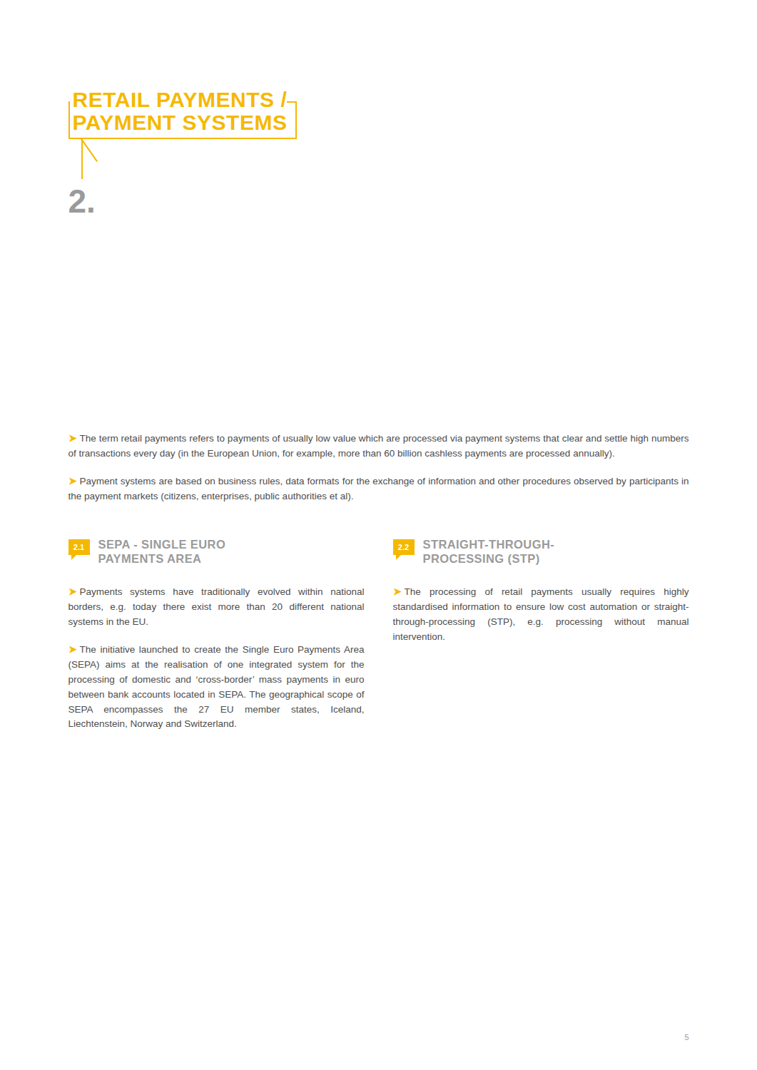Retail Payments /
Payment Systems
2.
➤The term retail payments refers to payments of usually low value which are processed via payment systems that clear and settle high numbers of transactions every day (in the European Union, for example, more than 60 billion cashless payments are processed annually).
➤Payment systems are based on business rules, data formats for the exchange of information and other procedures observed by participants in the payment markets (citizens, enterprises, public authorities et al).
2.1
SEPA - Single Euro
Payments Area
➤Payments systems have traditionally evolved within national borders, e.g. today there exist more than 20 different national systems in the EU.
➤The initiative launched to create the Single Euro Payments Area (SEPA) aims at the realisation of one integrated system for the processing of domestic and ‘cross-border’ mass payments in euro between bank accounts located in SEPA. The geographical scope of SEPA encompasses the 27 EU member states, Iceland, Liechtenstein, Norway and Switzerland.
2.2
Straight-Through-
Processing (STP)
➤The processing of retail payments usually requires highly standardised information to ensure low cost automation or straight-through-processing (STP), e.g. processing without manual intervention.
5